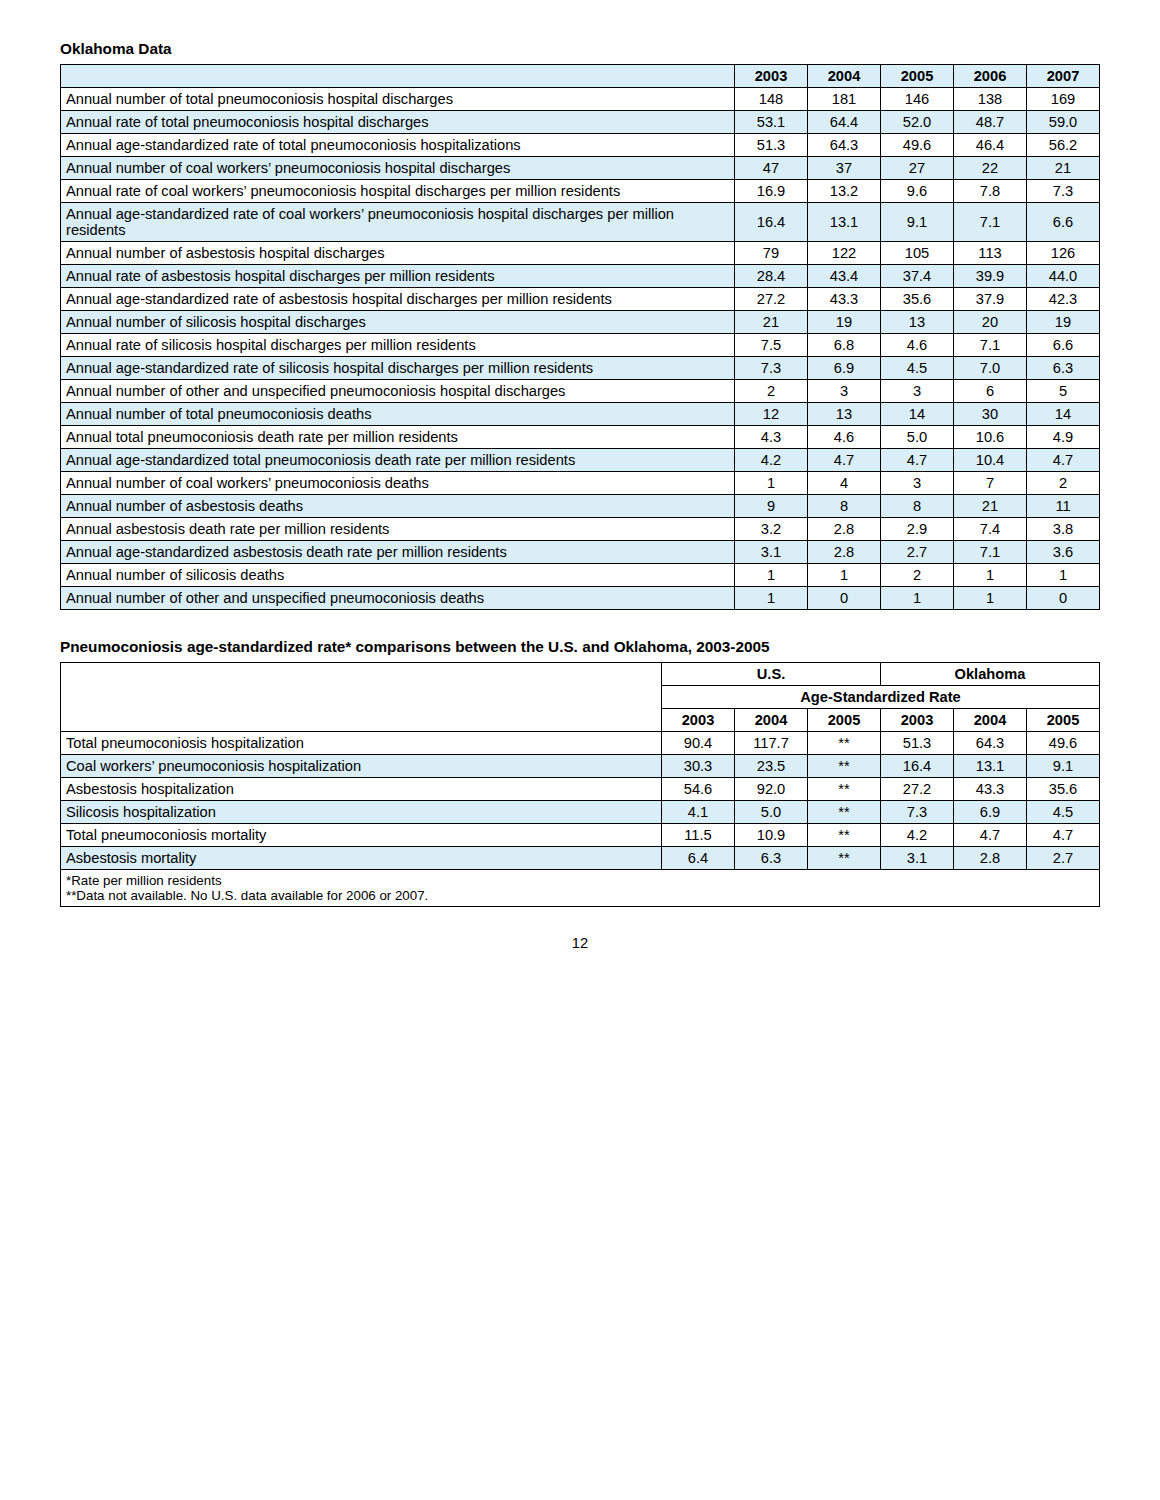Oklahoma Data
| | 2003 | 2004 | 2005 | 2006 | 2007 |
| --- | --- | --- | --- | --- | --- |
| Annual number of total pneumoconiosis hospital discharges | 148 | 181 | 146 | 138 | 169 |
| Annual rate of total pneumoconiosis hospital discharges | 53.1 | 64.4 | 52.0 | 48.7 | 59.0 |
| Annual age-standardized rate of total pneumoconiosis hospitalizations | 51.3 | 64.3 | 49.6 | 46.4 | 56.2 |
| Annual number of coal workers’ pneumoconiosis hospital discharges | 47 | 37 | 27 | 22 | 21 |
| Annual rate of coal workers’ pneumoconiosis hospital discharges per million residents | 16.9 | 13.2 | 9.6 | 7.8 | 7.3 |
| Annual age-standardized rate of coal workers’ pneumoconiosis hospital discharges per million residents | 16.4 | 13.1 | 9.1 | 7.1 | 6.6 |
| Annual number of asbestosis hospital discharges | 79 | 122 | 105 | 113 | 126 |
| Annual rate of asbestosis hospital discharges per million residents | 28.4 | 43.4 | 37.4 | 39.9 | 44.0 |
| Annual age-standardized rate of asbestosis hospital discharges per million residents | 27.2 | 43.3 | 35.6 | 37.9 | 42.3 |
| Annual number of silicosis hospital discharges | 21 | 19 | 13 | 20 | 19 |
| Annual rate of silicosis hospital discharges per million residents | 7.5 | 6.8 | 4.6 | 7.1 | 6.6 |
| Annual age-standardized rate of silicosis hospital discharges per million residents | 7.3 | 6.9 | 4.5 | 7.0 | 6.3 |
| Annual number of other and unspecified pneumoconiosis hospital discharges | 2 | 3 | 3 | 6 | 5 |
| Annual number of total pneumoconiosis deaths | 12 | 13 | 14 | 30 | 14 |
| Annual total pneumoconiosis death rate per million residents | 4.3 | 4.6 | 5.0 | 10.6 | 4.9 |
| Annual age-standardized total pneumoconiosis death rate per million residents | 4.2 | 4.7 | 4.7 | 10.4 | 4.7 |
| Annual number of coal workers’ pneumoconiosis deaths | 1 | 4 | 3 | 7 | 2 |
| Annual number of asbestosis deaths | 9 | 8 | 8 | 21 | 11 |
| Annual asbestosis death rate per million residents | 3.2 | 2.8 | 2.9 | 7.4 | 3.8 |
| Annual age-standardized asbestosis death rate per million residents | 3.1 | 2.8 | 2.7 | 7.1 | 3.6 |
| Annual number of silicosis deaths | 1 | 1 | 2 | 1 | 1 |
| Annual number of other and unspecified pneumoconiosis deaths | 1 | 0 | 1 | 1 | 0 |
Pneumoconiosis age-standardized rate* comparisons between the U.S. and Oklahoma, 2003-2005
| | U.S. | Oklahoma |
| --- | --- | --- |
| Age-Standardized Rate |
| 2003 | 2004 | 2005 | 2003 | 2004 | 2005 |
| Total pneumoconiosis hospitalization | 90.4 | 117.7 | ** | 51.3 | 64.3 | 49.6 |
| Coal workers’ pneumoconiosis hospitalization | 30.3 | 23.5 | ** | 16.4 | 13.1 | 9.1 |
| Asbestosis hospitalization | 54.6 | 92.0 | ** | 27.2 | 43.3 | 35.6 |
| Silicosis hospitalization | 4.1 | 5.0 | ** | 7.3 | 6.9 | 4.5 |
| Total pneumoconiosis mortality | 11.5 | 10.9 | ** | 4.2 | 4.7 | 4.7 |
| Asbestosis mortality | 6.4 | 6.3 | ** | 3.1 | 2.8 | 2.7 |
| *Rate per million residents **Data not available. No U.S. data available for 2006 or 2007. |
12